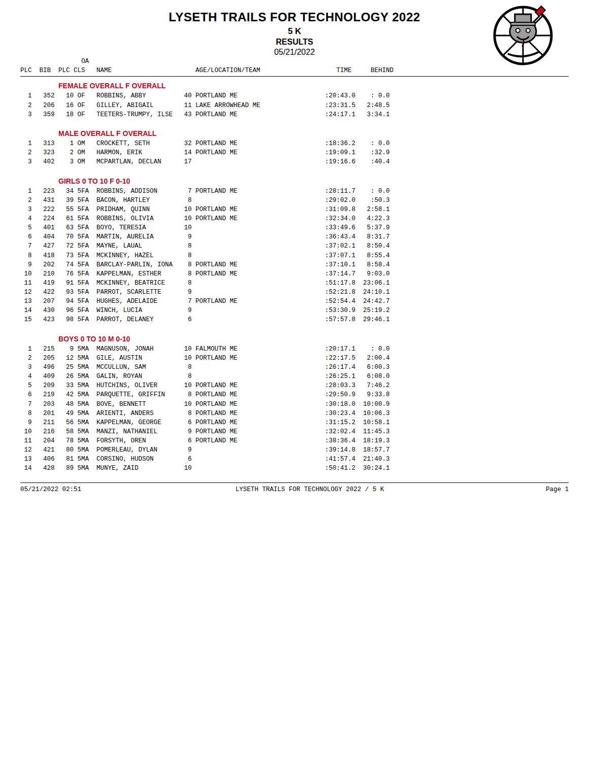LYSETH TRAILS FOR TECHNOLOGY 2022
5 K
RESULTS
05/21/2022
OA PLC BIB PLC CLS NAME AGE/LOCATION/TEAM TIME BEHIND
          FEMALE OVERALL F OVERALL
  1   352   10 OF   ROBBINS, ABBY          40 PORTLAND ME                       :20:43.0    : 0.0
  2   206   16 OF   GILLEY, ABIGAIL        11 LAKE ARROWHEAD ME                 :23:31.5   2:48.5
  3   359   18 OF   TEETERS-TRUMPY, ILSE   43 PORTLAND ME                       :24:17.1   3:34.1

          MALE OVERALL F OVERALL
  1   313    1 OM   CROCKETT, SETH         32 PORTLAND ME                       :18:36.2    : 0.0
  2   323    2 OM   HARMON, ERIK           14 PORTLAND ME                       :19:09.1    :32.9
  3   402    3 OM   MCPARTLAN, DECLAN      17                                   :19:16.6    :40.4

          GIRLS 0 TO 10 F 0-10
  1   223   34 5FA  ROBBINS, ADDISON        7 PORTLAND ME                       :28:11.7    : 0.0
  2   431   39 5FA  BACON, HARTLEY          8                                   :29:02.0    :50.3
  3   222   55 5FA  PRIDHAM, QUINN         10 PORTLAND ME                       :31:09.8   2:58.1
  4   224   61 5FA  ROBBINS, OLIVIA        10 PORTLAND ME                       :32:34.0   4:22.3
  5   401   63 5FA  BOYO, TERESIA          10                                   :33:49.6   5:37.9
  6   404   70 5FA  MARTIN, AURELIA         9                                   :36:43.4   8:31.7
  7   427   72 5FA  MAYNE, LAUAL            8                                   :37:02.1   8:50.4
  8   418   73 5FA  MCKINNEY, HAZEL         8                                   :37:07.1   8:55.4
  9   202   74 5FA  BARCLAY-PARLIN, IONA    8 PORTLAND ME                       :37:10.1   8:58.4
 10   210   76 5FA  KAPPELMAN, ESTHER       8 PORTLAND ME                       :37:14.7   9:03.0
 11   419   91 5FA  MCKINNEY, BEATRICE      8                                   :51:17.8  23:06.1
 12   422   93 5FA  PARROT, SCARLETTE       9                                   :52:21.8  24:10.1
 13   207   94 5FA  HUGHES, ADELAIDE        7 PORTLAND ME                       :52:54.4  24:42.7
 14   430   96 5FA  WINCH, LUCIA            9                                   :53:30.9  25:19.2
 15   423   98 5FA  PARROT, DELANEY         6                                   :57:57.8  29:46.1

          BOYS 0 TO 10 M 0-10
  1   215    9 5MA  MAGNUSON, JONAH        10 FALMOUTH ME                       :20:17.1    : 0.0
  2   205   12 5MA  GILE, AUSTIN           10 PORTLAND ME                       :22:17.5   2:00.4
  3   496   25 5MA  MCCULLUN, SAM           8                                   :26:17.4   6:00.3
  4   409   26 5MA  GALIN, ROYAN            8                                   :26:25.1   6:08.0
  5   209   33 5MA  HUTCHINS, OLIVER       10 PORTLAND ME                       :28:03.3   7:46.2
  6   219   42 5MA  PARQUETTE, GRIFFIN      8 PORTLAND ME                       :29:50.9   9:33.8
  7   203   48 5MA  BOVE, BENNETT          10 PORTLAND ME                       :30:18.0  10:00.9
  8   201   49 5MA  ARIENTI, ANDERS         8 PORTLAND ME                       :30:23.4  10:06.3
  9   211   56 5MA  KAPPELMAN, GEORGE       6 PORTLAND ME                       :31:15.2  10:58.1
 10   216   58 5MA  MANZI, NATHANIEL        9 PORTLAND ME                       :32:02.4  11:45.3
 11   204   78 5MA  FORSYTH, OREN           6 PORTLAND ME                       :38:36.4  18:19.3
 12   421   80 5MA  POMERLEAU, DYLAN        9                                   :39:14.8  18:57.7
 13   406   81 5MA  CORSINO, HUDSON         6                                   :41:57.4  21:40.3
 14   428   89 5MA  MUNYE, ZAID            10                                   :50:41.2  30:24.1
05/21/2022 02:51
LYSETH TRAILS FOR TECHNOLOGY 2022 / 5 K
Page 1